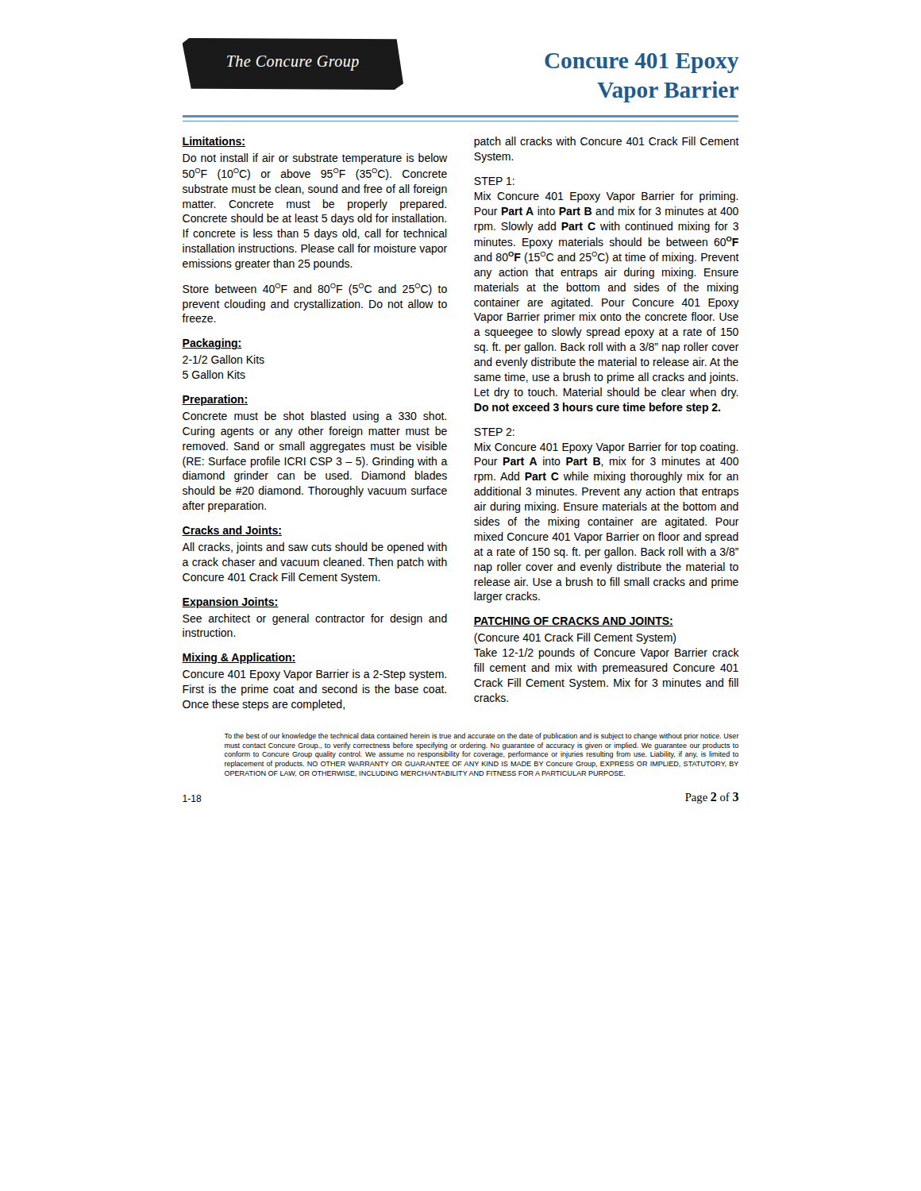The Concure Group
Concure 401 Epoxy
Vapor Barrier
Limitations:
Do not install if air or substrate temperature is below 50OF (10OC) or above 95OF (35OC). Concrete substrate must be clean, sound and free of all foreign matter. Concrete must be properly prepared. Concrete should be at least 5 days old for installation. If concrete is less than 5 days old, call for technical installation instructions. Please call for moisture vapor emissions greater than 25 pounds.
Store between 40OF and 80OF (5OC and 25OC) to prevent clouding and crystallization. Do not allow to freeze.
Packaging:
2-1/2 Gallon Kits
5 Gallon Kits
Preparation:
Concrete must be shot blasted using a 330 shot. Curing agents or any other foreign matter must be removed. Sand or small aggregates must be visible (RE: Surface profile ICRI CSP 3 – 5). Grinding with a diamond grinder can be used. Diamond blades should be #20 diamond. Thoroughly vacuum surface after preparation.
Cracks and Joints:
All cracks, joints and saw cuts should be opened with a crack chaser and vacuum cleaned. Then patch with Concure 401 Crack Fill Cement System.
Expansion Joints:
See architect or general contractor for design and instruction.
Mixing & Application:
Concure 401 Epoxy Vapor Barrier is a 2-Step system. First is the prime coat and second is the base coat. Once these steps are completed,
patch all cracks with Concure 401 Crack Fill Cement System.
STEP 1:
Mix Concure 401 Epoxy Vapor Barrier for priming. Pour Part A into Part B and mix for 3 minutes at 400 rpm. Slowly add Part C with continued mixing for 3 minutes. Epoxy materials should be between 60OF and 80OF (15OC and 25OC) at time of mixing. Prevent any action that entraps air during mixing. Ensure materials at the bottom and sides of the mixing container are agitated. Pour Concure 401 Epoxy Vapor Barrier primer mix onto the concrete floor. Use a squeegee to slowly spread epoxy at a rate of 150 sq. ft. per gallon. Back roll with a 3/8” nap roller cover and evenly distribute the material to release air. At the same time, use a brush to prime all cracks and joints. Let dry to touch. Material should be clear when dry. Do not exceed 3 hours cure time before step 2.
STEP 2:
Mix Concure 401 Epoxy Vapor Barrier for top coating. Pour Part A into Part B, mix for 3 minutes at 400 rpm. Add Part C while mixing thoroughly mix for an additional 3 minutes. Prevent any action that entraps air during mixing. Ensure materials at the bottom and sides of the mixing container are agitated. Pour mixed Concure 401 Vapor Barrier on floor and spread at a rate of 150 sq. ft. per gallon. Back roll with a 3/8” nap roller cover and evenly distribute the material to release air. Use a brush to fill small cracks and prime larger cracks.
PATCHING OF CRACKS AND JOINTS:
(Concure 401 Crack Fill Cement System)
Take 12-1/2 pounds of Concure Vapor Barrier crack fill cement and mix with premeasured Concure 401 Crack Fill Cement System. Mix for 3 minutes and fill cracks.
To the best of our knowledge the technical data contained herein is true and accurate on the date of publication and is subject to change without prior notice. User must contact Concure Group., to verify correctness before specifying or ordering. No guarantee of accuracy is given or implied. We guarantee our products to conform to Concure Group quality control. We assume no responsibility for coverage, performance or injuries resulting from use. Liability, if any, is limited to replacement of products. NO OTHER WARRANTY OR GUARANTEE OF ANY KIND IS MADE BY Concure Group, EXPRESS OR IMPLIED, STATUTORY, BY OPERATION OF LAW, OR OTHERWISE, INCLUDING MERCHANTABILITY AND FITNESS FOR A PARTICULAR PURPOSE.
1-18
Page 2 of 3